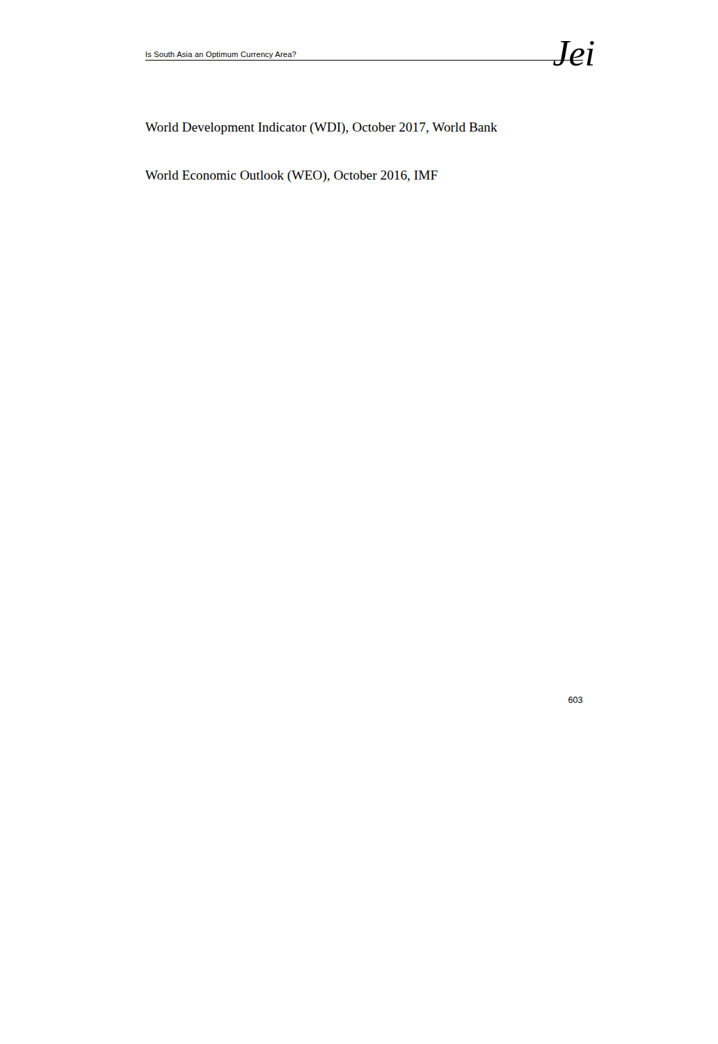Jei
Is South Asia an Optimum Currency Area?
World Development Indicator (WDI), October 2017, World Bank
World Economic Outlook (WEO), October 2016, IMF
603